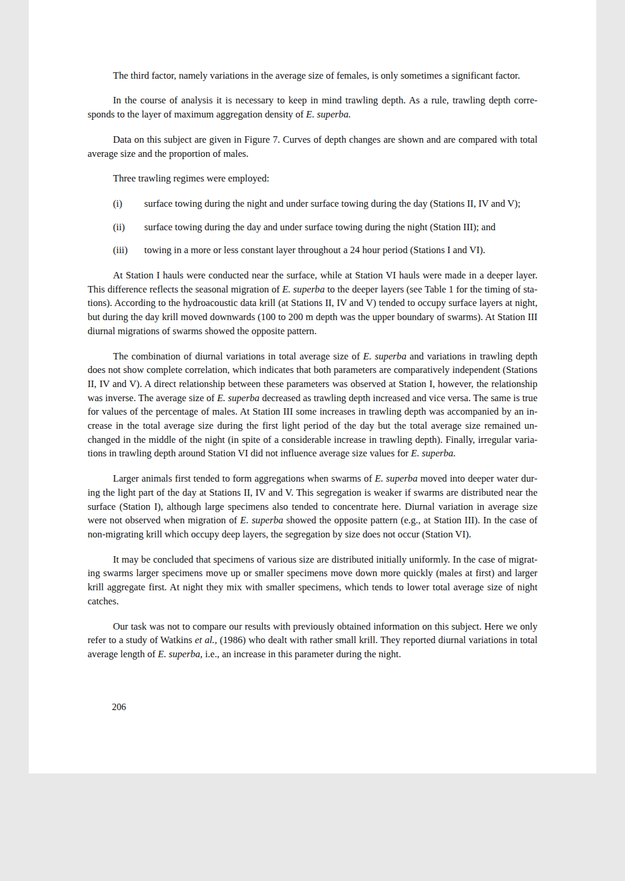The third factor, namely variations in the average size of females, is only sometimes a significant factor.
In the course of analysis it is necessary to keep in mind trawling depth. As a rule, trawling depth corresponds to the layer of maximum aggregation density of E. superba.
Data on this subject are given in Figure 7. Curves of depth changes are shown and are compared with total average size and the proportion of males.
Three trawling regimes were employed:
(i) surface towing during the night and under surface towing during the day (Stations II, IV and V);
(ii) surface towing during the day and under surface towing during the night (Station III); and
(iii) towing in a more or less constant layer throughout a 24 hour period (Stations I and VI).
At Station I hauls were conducted near the surface, while at Station VI hauls were made in a deeper layer. This difference reflects the seasonal migration of E. superba to the deeper layers (see Table 1 for the timing of stations). According to the hydroacoustic data krill (at Stations II, IV and V) tended to occupy surface layers at night, but during the day krill moved downwards (100 to 200 m depth was the upper boundary of swarms). At Station III diurnal migrations of swarms showed the opposite pattern.
The combination of diurnal variations in total average size of E. superba and variations in trawling depth does not show complete correlation, which indicates that both parameters are comparatively independent (Stations II, IV and V). A direct relationship between these parameters was observed at Station I, however, the relationship was inverse. The average size of E. superba decreased as trawling depth increased and vice versa. The same is true for values of the percentage of males. At Station III some increases in trawling depth was accompanied by an increase in the total average size during the first light period of the day but the total average size remained unchanged in the middle of the night (in spite of a considerable increase in trawling depth). Finally, irregular variations in trawling depth around Station VI did not influence average size values for E. superba.
Larger animals first tended to form aggregations when swarms of E. superba moved into deeper water during the light part of the day at Stations II, IV and V. This segregation is weaker if swarms are distributed near the surface (Station I), although large specimens also tended to concentrate here. Diurnal variation in average size were not observed when migration of E. superba showed the opposite pattern (e.g., at Station III). In the case of non-migrating krill which occupy deep layers, the segregation by size does not occur (Station VI).
It may be concluded that specimens of various size are distributed initially uniformly. In the case of migrating swarms larger specimens move up or smaller specimens move down more quickly (males at first) and larger krill aggregate first. At night they mix with smaller specimens, which tends to lower total average size of night catches.
Our task was not to compare our results with previously obtained information on this subject. Here we only refer to a study of Watkins et al., (1986) who dealt with rather small krill. They reported diurnal variations in total average length of E. superba, i.e., an increase in this parameter during the night.
206